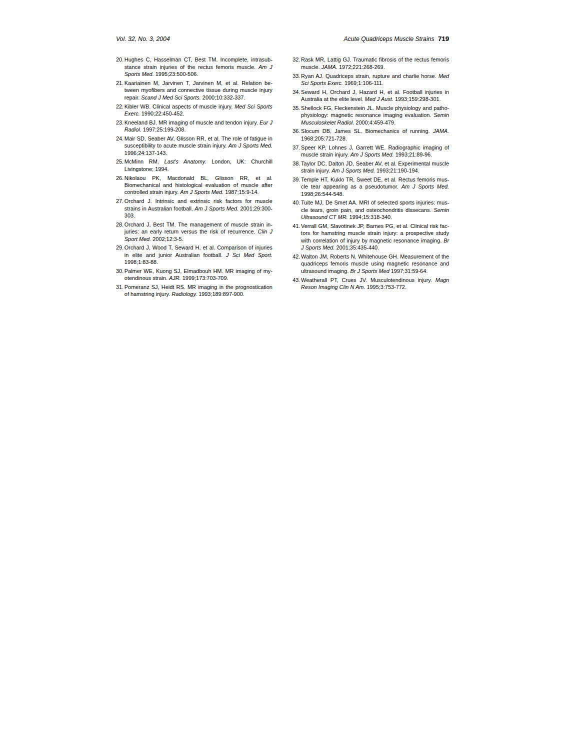Vol. 32, No. 3, 2004
Acute Quadriceps Muscle Strains 719
20 Hughes C, Hasselman CT, Best TM. Incomplete, intrasubstance strain injuries of the rectus femoris muscle. Am J Sports Med. 1995;23:500-506.
21 Kaariainen M, Jarvinen T, Jarvinen M, et al. Relation between myofibers and connective tissue during muscle injury repair. Scand J Med Sci Sports. 2000;10:332-337.
22 Kibler WB. Clinical aspects of muscle injury. Med Sci Sports Exerc. 1990;22:450-452.
23 Kneeland BJ. MR imaging of muscle and tendon injury. Eur J Radiol. 1997;25:199-208.
24 Mair SD, Seaber AV, Glisson RR, et al. The role of fatigue in susceptibility to acute muscle strain injury. Am J Sports Med. 1996;24:137-143.
25 McMinn RM. Last's Anatomy. London, UK: Churchill Livingstone; 1994.
26 Nikolaou PK, Macdonald BL, Glisson RR, et al. Biomechanical and histological evaluation of muscle after controlled strain injury. Am J Sports Med. 1987;15:9-14.
27 Orchard J. Intrinsic and extrinsic risk factors for muscle strains in Australian football. Am J Sports Med. 2001;29:300-303.
28 Orchard J, Best TM. The management of muscle strain injuries: an early return versus the risk of recurrence. Clin J Sport Med. 2002;12:3-5.
29 Orchard J, Wood T, Seward H, et al. Comparison of injuries in elite and junior Australian football. J Sci Med Sport. 1998;1:83-88.
30 Palmer WE, Kuong SJ, Elmadbouh HM. MR imaging of myotendinous strain. AJR. 1999;173:703-709.
31 Pomeranz SJ, Heidt RS. MR imaging in the prognostication of hamstring injury. Radiology. 1993;189:897-900.
32 Rask MR, Lattig GJ. Traumatic fibrosis of the rectus femoris muscle. JAMA. 1972;221:268-269.
33 Ryan AJ. Quadriceps strain, rupture and charlie horse. Med Sci Sports Exerc. 1969;1:106-111.
34 Seward H, Orchard J, Hazard H, et al. Football injuries in Australia at the elite level. Med J Aust. 1993;159:298-301.
35 Shellock FG, Fleckenstein JL. Muscle physiology and pathophysiology: magnetic resonance imaging evaluation. Semin Musculoskelet Radiol. 2000;4:459-479.
36 Slocum DB, James SL. Biomechanics of running. JAMA. 1968;205:721-728.
37 Speer KP, Lohnes J, Garrett WE. Radiographic imaging of muscle strain injury. Am J Sports Med. 1993;21:89-96.
38 Taylor DC, Dalton JD, Seaber AV, et al. Experimental muscle strain injury. Am J Sports Med. 1993;21:190-194.
39 Temple HT, Kuklo TR, Sweet DE, et al. Rectus femoris muscle tear appearing as a pseudotumor. Am J Sports Med. 1998;26:544-548.
40 Tuite MJ, De Smet AA. MRI of selected sports injuries: muscle tears, groin pain, and osteochondritis dissecans. Semin Ultrasound CT MR. 1994;15:318-340.
41 Verrall GM, Slavotinek JP, Barnes PG, et al. Clinical risk factors for hamstring muscle strain injury: a prospective study with correlation of injury by magnetic resonance imaging. Br J Sports Med. 2001;35:435-440.
42 Walton JM, Roberts N, Whitehouse GH. Measurement of the quadriceps femoris muscle using magnetic resonance and ultrasound imaging. Br J Sports Med 1997;31:59-64.
43 Weatherall PT, Crues JV. Musculotendinous injury. Magn Reson Imaging Clin N Am. 1995;3:753-772.